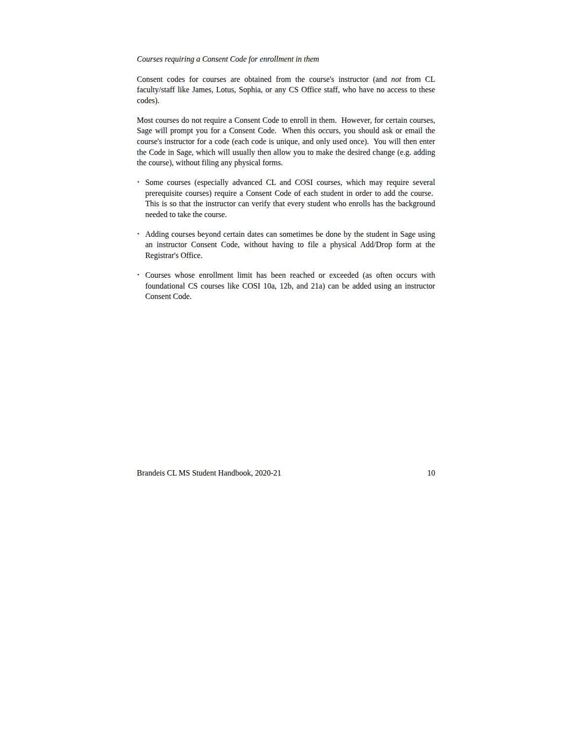Courses requiring a Consent Code for enrollment in them
Consent codes for courses are obtained from the course's instructor (and not from CL faculty/staff like James, Lotus, Sophia, or any CS Office staff, who have no access to these codes).
Most courses do not require a Consent Code to enroll in them. However, for certain courses, Sage will prompt you for a Consent Code. When this occurs, you should ask or email the course's instructor for a code (each code is unique, and only used once). You will then enter the Code in Sage, which will usually then allow you to make the desired change (e.g. adding the course), without filing any physical forms.
Some courses (especially advanced CL and COSI courses, which may require several prerequisite courses) require a Consent Code of each student in order to add the course. This is so that the instructor can verify that every student who enrolls has the background needed to take the course.
Adding courses beyond certain dates can sometimes be done by the student in Sage using an instructor Consent Code, without having to file a physical Add/Drop form at the Registrar's Office.
Courses whose enrollment limit has been reached or exceeded (as often occurs with foundational CS courses like COSI 10a, 12b, and 21a) can be added using an instructor Consent Code.
Brandeis CL MS Student Handbook, 2020-21 10